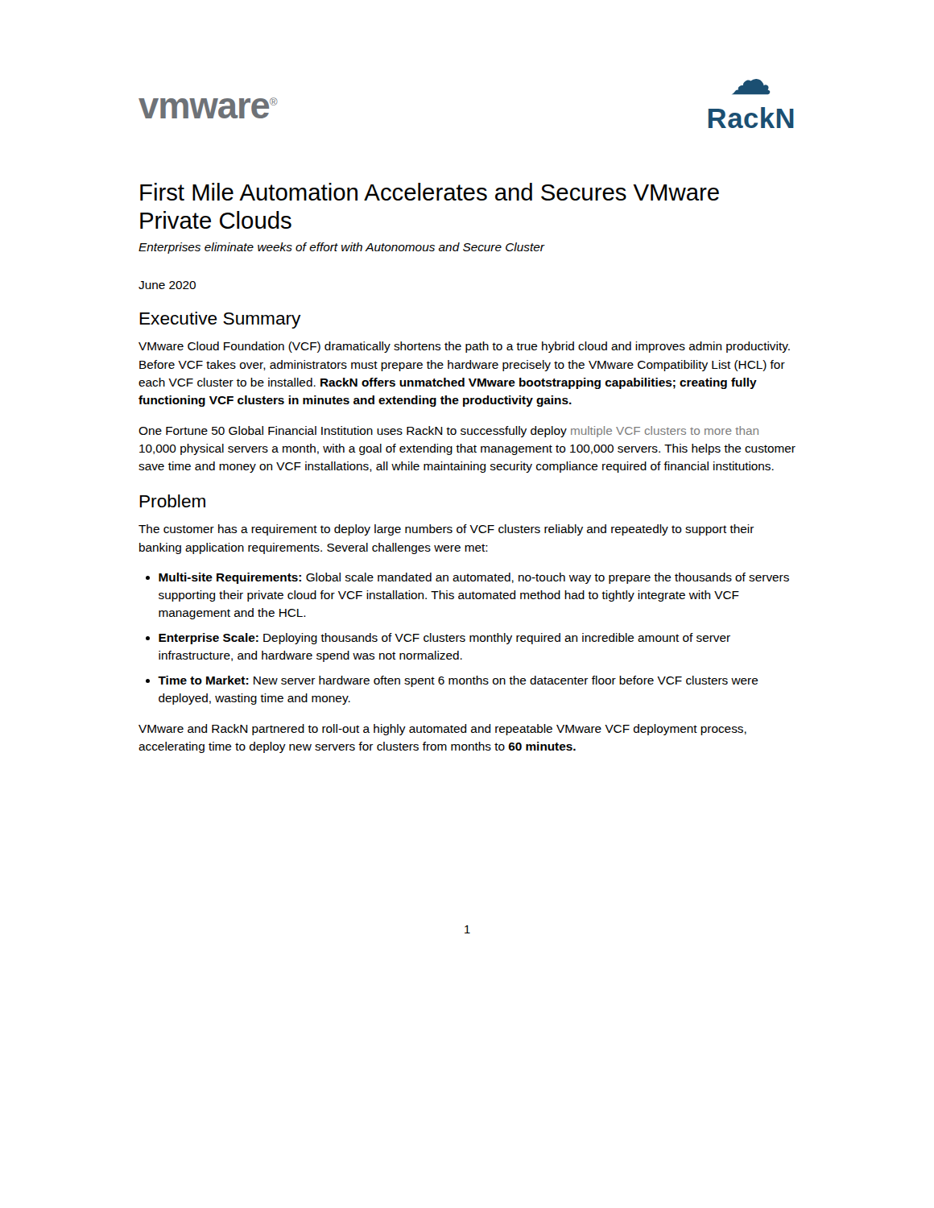vmware®
☁
RackN
First Mile Automation Accelerates and Secures VMware Private Clouds
Enterprises eliminate weeks of effort with Autonomous and Secure Cluster
June 2020
Executive Summary
VMware Cloud Foundation (VCF) dramatically shortens the path to a true hybrid cloud and improves admin productivity. Before VCF takes over, administrators must prepare the hardware precisely to the VMware Compatibility List (HCL) for each VCF cluster to be installed. RackN offers unmatched VMware bootstrapping capabilities; creating fully functioning VCF clusters in minutes and extending the productivity gains.
One Fortune 50 Global Financial Institution uses RackN to successfully deploy multiple VCF clusters to more than 10,000 physical servers a month, with a goal of extending that management to 100,000 servers. This helps the customer save time and money on VCF installations, all while maintaining security compliance required of financial institutions.
Problem
The customer has a requirement to deploy large numbers of VCF clusters reliably and repeatedly to support their banking application requirements. Several challenges were met:
Multi-site Requirements: Global scale mandated an automated, no-touch way to prepare the thousands of servers supporting their private cloud for VCF installation. This automated method had to tightly integrate with VCF management and the HCL.
Enterprise Scale: Deploying thousands of VCF clusters monthly required an incredible amount of server infrastructure, and hardware spend was not normalized.
Time to Market: New server hardware often spent 6 months on the datacenter floor before VCF clusters were deployed, wasting time and money.
VMware and RackN partnered to roll-out a highly automated and repeatable VMware VCF deployment process, accelerating time to deploy new servers for clusters from months to 60 minutes.
1